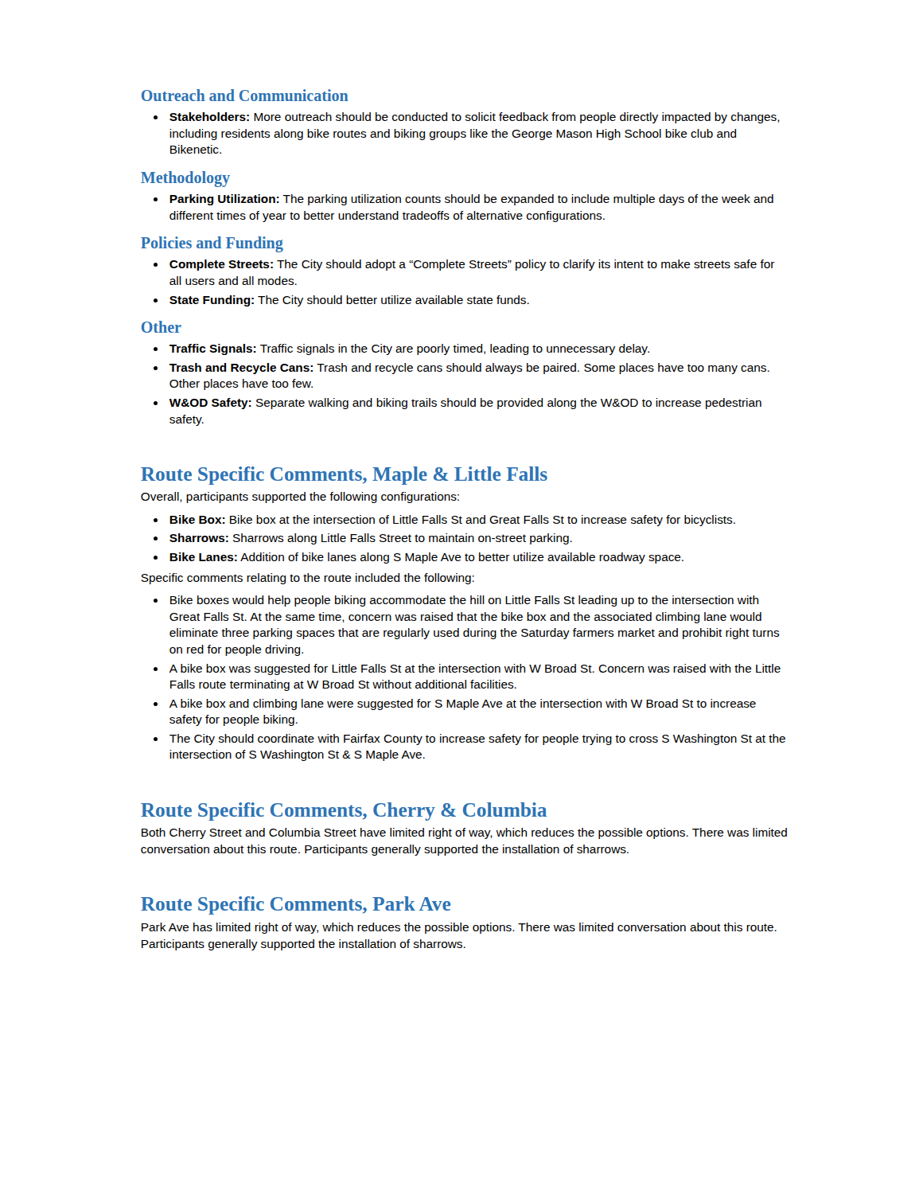Outreach and Communication
Stakeholders: More outreach should be conducted to solicit feedback from people directly impacted by changes, including residents along bike routes and biking groups like the George Mason High School bike club and Bikenetic.
Methodology
Parking Utilization: The parking utilization counts should be expanded to include multiple days of the week and different times of year to better understand tradeoffs of alternative configurations.
Policies and Funding
Complete Streets: The City should adopt a “Complete Streets” policy to clarify its intent to make streets safe for all users and all modes.
State Funding: The City should better utilize available state funds.
Other
Traffic Signals: Traffic signals in the City are poorly timed, leading to unnecessary delay.
Trash and Recycle Cans: Trash and recycle cans should always be paired. Some places have too many cans. Other places have too few.
W&OD Safety: Separate walking and biking trails should be provided along the W&OD to increase pedestrian safety.
Route Specific Comments, Maple & Little Falls
Overall, participants supported the following configurations:
Bike Box: Bike box at the intersection of Little Falls St and Great Falls St to increase safety for bicyclists.
Sharrows: Sharrows along Little Falls Street to maintain on-street parking.
Bike Lanes: Addition of bike lanes along S Maple Ave to better utilize available roadway space.
Specific comments relating to the route included the following:
Bike boxes would help people biking accommodate the hill on Little Falls St leading up to the intersection with Great Falls St. At the same time, concern was raised that the bike box and the associated climbing lane would eliminate three parking spaces that are regularly used during the Saturday farmers market and prohibit right turns on red for people driving.
A bike box was suggested for Little Falls St at the intersection with W Broad St. Concern was raised with the Little Falls route terminating at W Broad St without additional facilities.
A bike box and climbing lane were suggested for S Maple Ave at the intersection with W Broad St to increase safety for people biking.
The City should coordinate with Fairfax County to increase safety for people trying to cross S Washington St at the intersection of S Washington St & S Maple Ave.
Route Specific Comments, Cherry & Columbia
Both Cherry Street and Columbia Street have limited right of way, which reduces the possible options. There was limited conversation about this route. Participants generally supported the installation of sharrows.
Route Specific Comments, Park Ave
Park Ave has limited right of way, which reduces the possible options. There was limited conversation about this route. Participants generally supported the installation of sharrows.